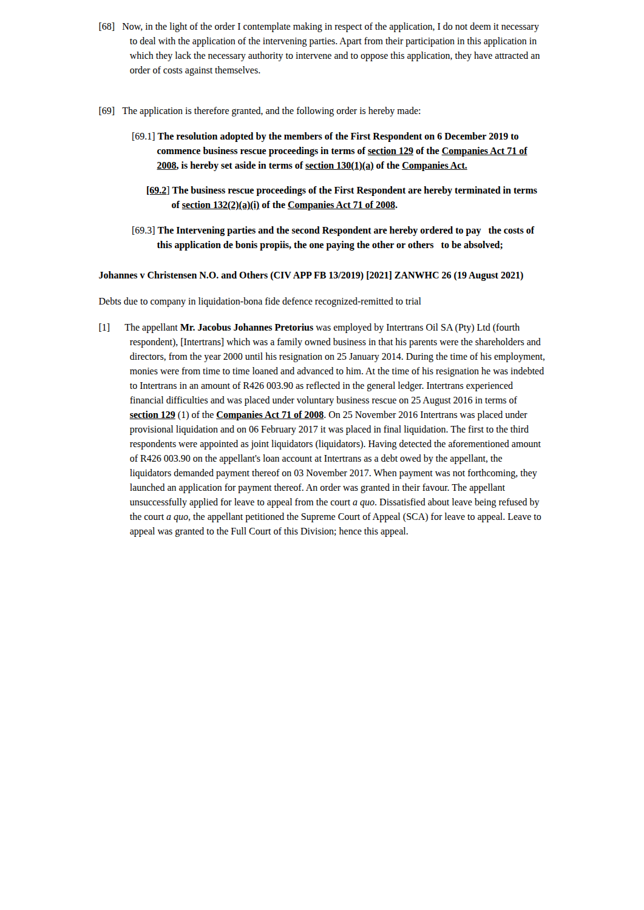[68] Now, in the light of the order I contemplate making in respect of the application, I do not deem it necessary to deal with the application of the intervening parties. Apart from their participation in this application in which they lack the necessary authority to intervene and to oppose this application, they have attracted an order of costs against themselves.
[69] The application is therefore granted, and the following order is hereby made:
[69.1] The resolution adopted by the members of the First Respondent on 6 December 2019 to commence business rescue proceedings in terms of section 129 of the Companies Act 71 of 2008, is hereby set aside in terms of section 130(1)(a) of the Companies Act.
[69.2] The business rescue proceedings of the First Respondent are hereby terminated in terms of section 132(2)(a)(i) of the Companies Act 71 of 2008.
[69.3] The Intervening parties and the second Respondent are hereby ordered to pay the costs of this application de bonis propiis, the one paying the other or others to be absolved;
Johannes v Christensen N.O. and Others (CIV APP FB 13/2019) [2021] ZANWHC 26 (19 August 2021)
Debts due to company in liquidation-bona fide defence recognized-remitted to trial
[1] The appellant Mr. Jacobus Johannes Pretorius was employed by Intertrans Oil SA (Pty) Ltd (fourth respondent), [Intertrans] which was a family owned business in that his parents were the shareholders and directors, from the year 2000 until his resignation on 25 January 2014. During the time of his employment, monies were from time to time loaned and advanced to him. At the time of his resignation he was indebted to Intertrans in an amount of R426 003.90 as reflected in the general ledger. Intertrans experienced financial difficulties and was placed under voluntary business rescue on 25 August 2016 in terms of section 129 (1) of the Companies Act 71 of 2008. On 25 November 2016 Intertrans was placed under provisional liquidation and on 06 February 2017 it was placed in final liquidation. The first to the third respondents were appointed as joint liquidators (liquidators). Having detected the aforementioned amount of R426 003.90 on the appellant's loan account at Intertrans as a debt owed by the appellant, the liquidators demanded payment thereof on 03 November 2017. When payment was not forthcoming, they launched an application for payment thereof. An order was granted in their favour. The appellant unsuccessfully applied for leave to appeal from the court a quo. Dissatisfied about leave being refused by the court a quo, the appellant petitioned the Supreme Court of Appeal (SCA) for leave to appeal. Leave to appeal was granted to the Full Court of this Division; hence this appeal.